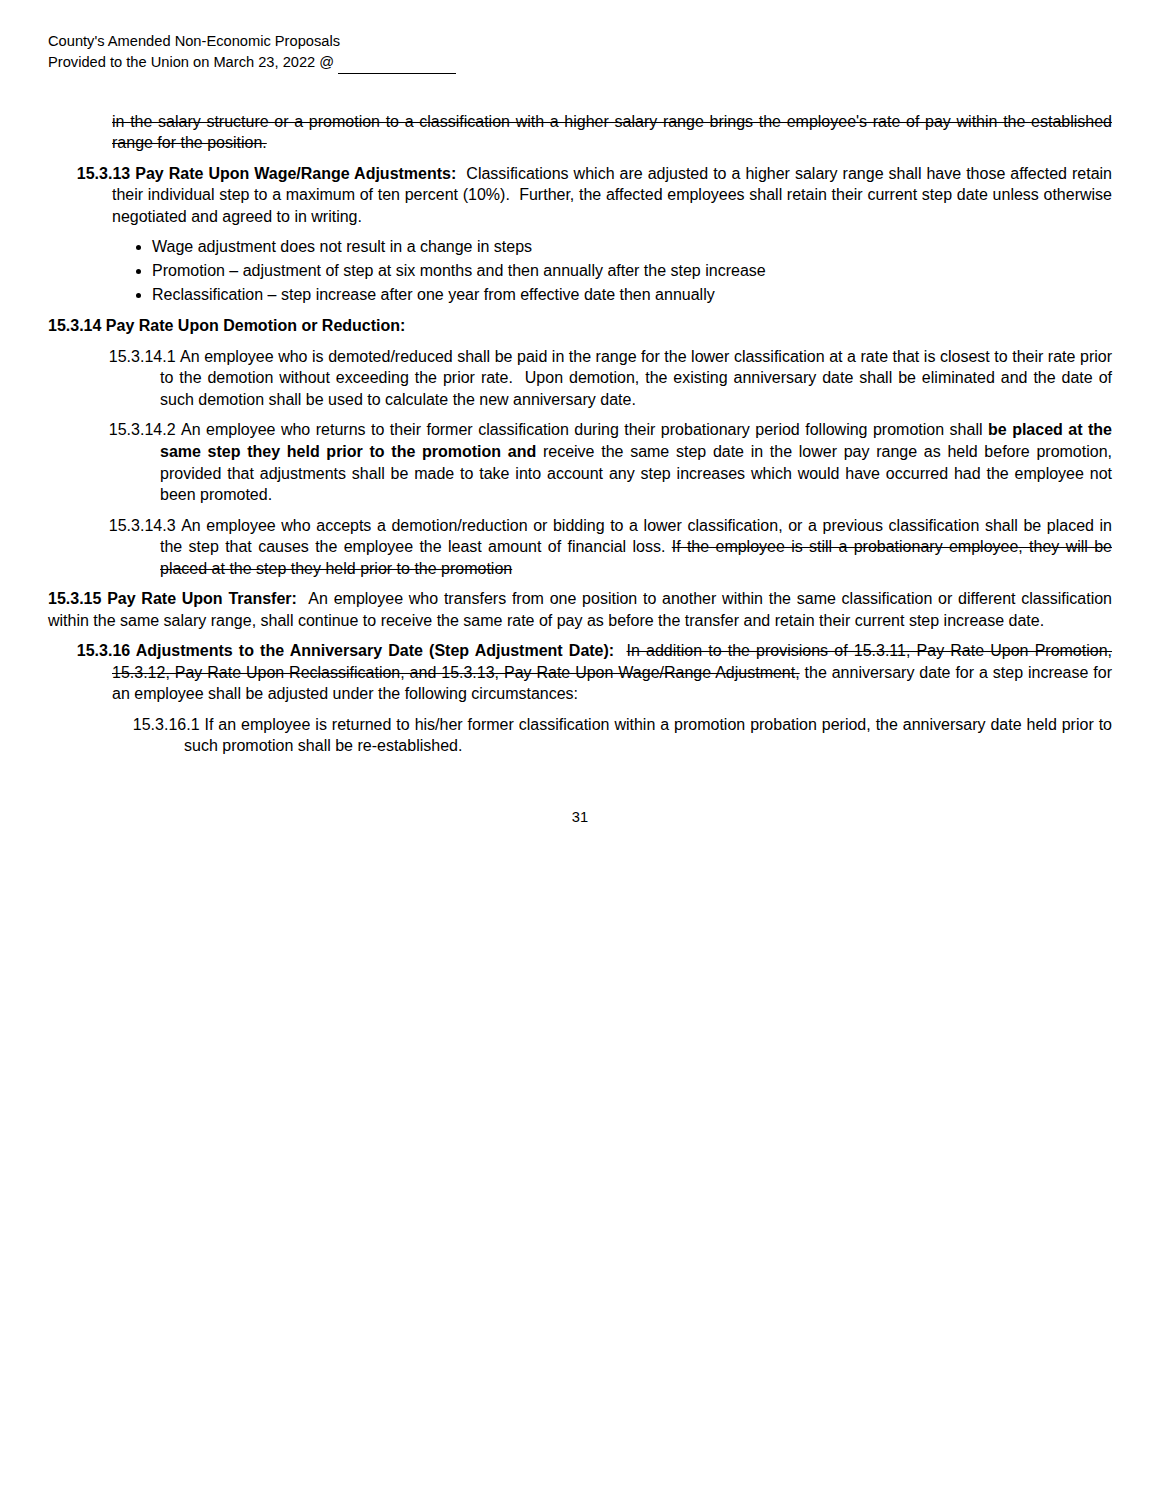County's Amended Non-Economic Proposals
Provided to the Union on March 23, 2022 @
in the salary structure or a promotion to a classification with a higher salary range brings the employee's rate of pay within the established range for the position.
15.3.13 Pay Rate Upon Wage/Range Adjustments: Classifications which are adjusted to a higher salary range shall have those affected retain their individual step to a maximum of ten percent (10%). Further, the affected employees shall retain their current step date unless otherwise negotiated and agreed to in writing.
Wage adjustment does not result in a change in steps
Promotion – adjustment of step at six months and then annually after the step increase
Reclassification – step increase after one year from effective date then annually
15.3.14 Pay Rate Upon Demotion or Reduction:
15.3.14.1 An employee who is demoted/reduced shall be paid in the range for the lower classification at a rate that is closest to their rate prior to the demotion without exceeding the prior rate. Upon demotion, the existing anniversary date shall be eliminated and the date of such demotion shall be used to calculate the new anniversary date.
15.3.14.2 An employee who returns to their former classification during their probationary period following promotion shall be placed at the same step they held prior to the promotion and receive the same step date in the lower pay range as held before promotion, provided that adjustments shall be made to take into account any step increases which would have occurred had the employee not been promoted.
15.3.14.3 An employee who accepts a demotion/reduction or bidding to a lower classification, or a previous classification shall be placed in the step that causes the employee the least amount of financial loss. If the employee is still a probationary employee, they will be placed at the step they held prior to the promotion
15.3.15 Pay Rate Upon Transfer: An employee who transfers from one position to another within the same classification or different classification within the same salary range, shall continue to receive the same rate of pay as before the transfer and retain their current step increase date.
15.3.16 Adjustments to the Anniversary Date (Step Adjustment Date): In addition to the provisions of 15.3.11, Pay Rate Upon Promotion, 15.3.12, Pay Rate Upon Reclassification, and 15.3.13, Pay Rate Upon Wage/Range Adjustment, the anniversary date for a step increase for an employee shall be adjusted under the following circumstances:
15.3.16.1 If an employee is returned to his/her former classification within a promotion probation period, the anniversary date held prior to such promotion shall be re-established.
31